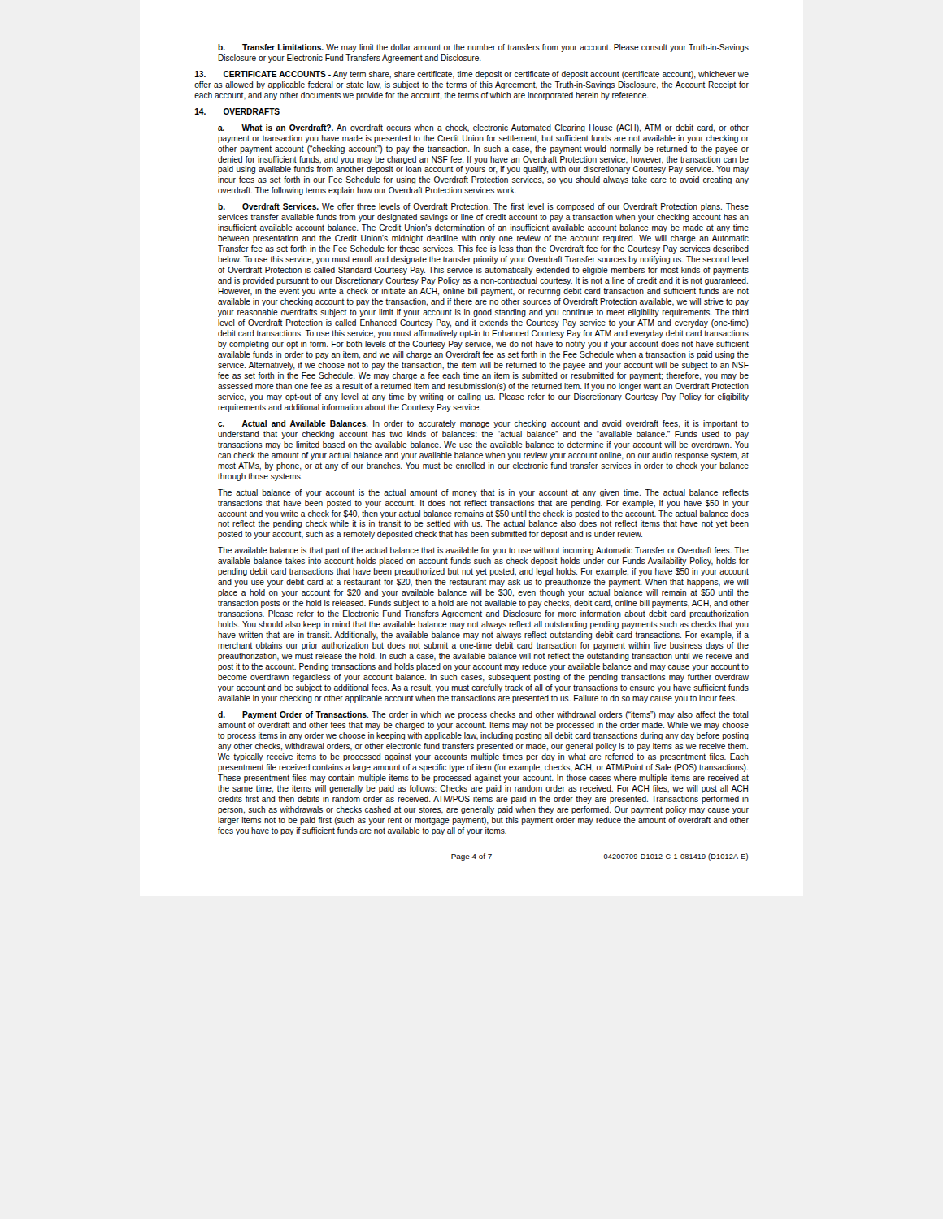b. Transfer Limitations. We may limit the dollar amount or the number of transfers from your account. Please consult your Truth-in-Savings Disclosure or your Electronic Fund Transfers Agreement and Disclosure.
13. CERTIFICATE ACCOUNTS - Any term share, share certificate, time deposit or certificate of deposit account (certificate account), whichever we offer as allowed by applicable federal or state law, is subject to the terms of this Agreement, the Truth-in-Savings Disclosure, the Account Receipt for each account, and any other documents we provide for the account, the terms of which are incorporated herein by reference.
14. OVERDRAFTS
a. What is an Overdraft?. An overdraft occurs when a check, electronic Automated Clearing House (ACH), ATM or debit card, or other payment or transaction you have made is presented to the Credit Union for settlement, but sufficient funds are not available in your checking or other payment account (“checking account”) to pay the transaction. In such a case, the payment would normally be returned to the payee or denied for insufficient funds, and you may be charged an NSF fee. If you have an Overdraft Protection service, however, the transaction can be paid using available funds from another deposit or loan account of yours or, if you qualify, with our discretionary Courtesy Pay service. You may incur fees as set forth in our Fee Schedule for using the Overdraft Protection services, so you should always take care to avoid creating any overdraft. The following terms explain how our Overdraft Protection services work.
b. Overdraft Services. We offer three levels of Overdraft Protection. The first level is composed of our Overdraft Protection plans. These services transfer available funds from your designated savings or line of credit account to pay a transaction when your checking account has an insufficient available account balance. The Credit Union's determination of an insufficient available account balance may be made at any time between presentation and the Credit Union's midnight deadline with only one review of the account required. We will charge an Automatic Transfer fee as set forth in the Fee Schedule for these services. This fee is less than the Overdraft fee for the Courtesy Pay services described below. To use this service, you must enroll and designate the transfer priority of your Overdraft Transfer sources by notifying us. The second level of Overdraft Protection is called Standard Courtesy Pay. This service is automatically extended to eligible members for most kinds of payments and is provided pursuant to our Discretionary Courtesy Pay Policy as a non-contractual courtesy. It is not a line of credit and it is not guaranteed. However, in the event you write a check or initiate an ACH, online bill payment, or recurring debit card transaction and sufficient funds are not available in your checking account to pay the transaction, and if there are no other sources of Overdraft Protection available, we will strive to pay your reasonable overdrafts subject to your limit if your account is in good standing and you continue to meet eligibility requirements. The third level of Overdraft Protection is called Enhanced Courtesy Pay, and it extends the Courtesy Pay service to your ATM and everyday (one-time) debit card transactions. To use this service, you must affirmatively opt-in to Enhanced Courtesy Pay for ATM and everyday debit card transactions by completing our opt-in form. For both levels of the Courtesy Pay service, we do not have to notify you if your account does not have sufficient available funds in order to pay an item, and we will charge an Overdraft fee as set forth in the Fee Schedule when a transaction is paid using the service. Alternatively, if we choose not to pay the transaction, the item will be returned to the payee and your account will be subject to an NSF fee as set forth in the Fee Schedule. We may charge a fee each time an item is submitted or resubmitted for payment; therefore, you may be assessed more than one fee as a result of a returned item and resubmission(s) of the returned item. If you no longer want an Overdraft Protection service, you may opt-out of any level at any time by writing or calling us. Please refer to our Discretionary Courtesy Pay Policy for eligibility requirements and additional information about the Courtesy Pay service.
c. Actual and Available Balances. In order to accurately manage your checking account and avoid overdraft fees, it is important to understand that your checking account has two kinds of balances: the “actual balance” and the “available balance.” Funds used to pay transactions may be limited based on the available balance. We use the available balance to determine if your account will be overdrawn. You can check the amount of your actual balance and your available balance when you review your account online, on our audio response system, at most ATMs, by phone, or at any of our branches. You must be enrolled in our electronic fund transfer services in order to check your balance through those systems.
The actual balance of your account is the actual amount of money that is in your account at any given time. The actual balance reflects transactions that have been posted to your account. It does not reflect transactions that are pending. For example, if you have $50 in your account and you write a check for $40, then your actual balance remains at $50 until the check is posted to the account. The actual balance does not reflect the pending check while it is in transit to be settled with us. The actual balance also does not reflect items that have not yet been posted to your account, such as a remotely deposited check that has been submitted for deposit and is under review.
The available balance is that part of the actual balance that is available for you to use without incurring Automatic Transfer or Overdraft fees. The available balance takes into account holds placed on account funds such as check deposit holds under our Funds Availability Policy, holds for pending debit card transactions that have been preauthorized but not yet posted, and legal holds. For example, if you have $50 in your account and you use your debit card at a restaurant for $20, then the restaurant may ask us to preauthorize the payment. When that happens, we will place a hold on your account for $20 and your available balance will be $30, even though your actual balance will remain at $50 until the transaction posts or the hold is released. Funds subject to a hold are not available to pay checks, debit card, online bill payments, ACH, and other transactions. Please refer to the Electronic Fund Transfers Agreement and Disclosure for more information about debit card preauthorization holds. You should also keep in mind that the available balance may not always reflect all outstanding pending payments such as checks that you have written that are in transit. Additionally, the available balance may not always reflect outstanding debit card transactions. For example, if a merchant obtains our prior authorization but does not submit a one-time debit card transaction for payment within five business days of the preauthorization, we must release the hold. In such a case, the available balance will not reflect the outstanding transaction until we receive and post it to the account. Pending transactions and holds placed on your account may reduce your available balance and may cause your account to become overdrawn regardless of your account balance. In such cases, subsequent posting of the pending transactions may further overdraw your account and be subject to additional fees. As a result, you must carefully track of all of your transactions to ensure you have sufficient funds available in your checking or other applicable account when the transactions are presented to us. Failure to do so may cause you to incur fees.
d. Payment Order of Transactions. The order in which we process checks and other withdrawal orders (“items”) may also affect the total amount of overdraft and other fees that may be charged to your account. Items may not be processed in the order made. While we may choose to process items in any order we choose in keeping with applicable law, including posting all debit card transactions during any day before posting any other checks, withdrawal orders, or other electronic fund transfers presented or made, our general policy is to pay items as we receive them. We typically receive items to be processed against your accounts multiple times per day in what are referred to as presentment files. Each presentment file received contains a large amount of a specific type of item (for example, checks, ACH, or ATM/Point of Sale (POS) transactions). These presentment files may contain multiple items to be processed against your account. In those cases where multiple items are received at the same time, the items will generally be paid as follows: Checks are paid in random order as received. For ACH files, we will post all ACH credits first and then debits in random order as received. ATM/POS items are paid in the order they are presented. Transactions performed in person, such as withdrawals or checks cashed at our stores, are generally paid when they are performed. Our payment policy may cause your larger items not to be paid first (such as your rent or mortgage payment), but this payment order may reduce the amount of overdraft and other fees you have to pay if sufficient funds are not available to pay all of your items.
Page 4 of 7 04200709-D1012-C-1-081419 (D1012A-E)